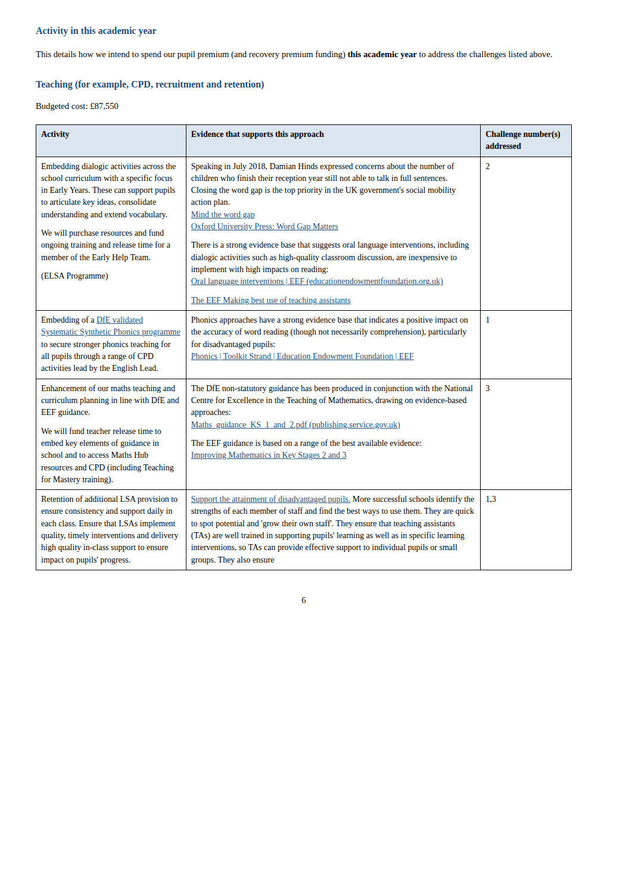Activity in this academic year
This details how we intend to spend our pupil premium (and recovery premium funding) this academic year to address the challenges listed above.
Teaching (for example, CPD, recruitment and retention)
Budgeted cost: £87,550
| Activity | Evidence that supports this approach | Challenge number(s) addressed |
| --- | --- | --- |
| Embedding dialogic activities across the school curriculum with a specific focus in Early Years. These can support pupils to articulate key ideas, consolidate understanding and extend vocabulary. We will purchase resources and fund ongoing training and release time for a member of the Early Help Team. (ELSA Programme) | Speaking in July 2018, Damian Hinds expressed concerns about the number of children who finish their reception year still not able to talk in full sentences. Closing the word gap is the top priority in the UK government's social mobility action plan. Mind the word gap Oxford University Press: Word Gap Matters There is a strong evidence base that suggests oral language interventions, including dialogic activities such as high-quality classroom discussion, are inexpensive to implement with high impacts on reading: Oral language interventions / EEF (educationendowmentfoundation.org.uk) The EEF Making best use of teaching assistants | 2 |
| Embedding of a DfE validated Systematic Synthetic Phonics programme to secure stronger phonics teaching for all pupils through a range of CPD activities lead by the English Lead. | Phonics approaches have a strong evidence base that indicates a positive impact on the accuracy of word reading (though not necessarily comprehension), particularly for disadvantaged pupils: Phonics / Toolkit Strand / Education Endowment Foundation / EEF | 1 |
| Enhancement of our maths teaching and curriculum planning in line with DfE and EEF guidance. We will fund teacher release time to embed key elements of guidance in school and to access Maths Hub resources and CPD (including Teaching for Mastery training). | The DfE non-statutory guidance has been produced in conjunction with the National Centre for Excellence in the Teaching of Mathematics, drawing on evidence-based approaches: Maths_guidance_KS_1_and_2.pdf (publishing.service.gov.uk) The EEF guidance is based on a range of the best available evidence: Improving Mathematics in Key Stages 2 and 3 | 3 |
| Retention of additional LSA provision to ensure consistency and support daily in each class. Ensure that LSAs implement quality, timely interventions and delivery high quality in-class support to ensure impact on pupils' progress. | Support the attainment of disadvantaged pupils. More successful schools identify the strengths of each member of staff and find the best ways to use them. They are quick to spot potential and 'grow their own staff'. They ensure that teaching assistants (TAs) are well trained in supporting pupils' learning as well as in specific learning interventions, so TAs can provide effective support to individual pupils or small groups. They also ensure | 1,3 |
6